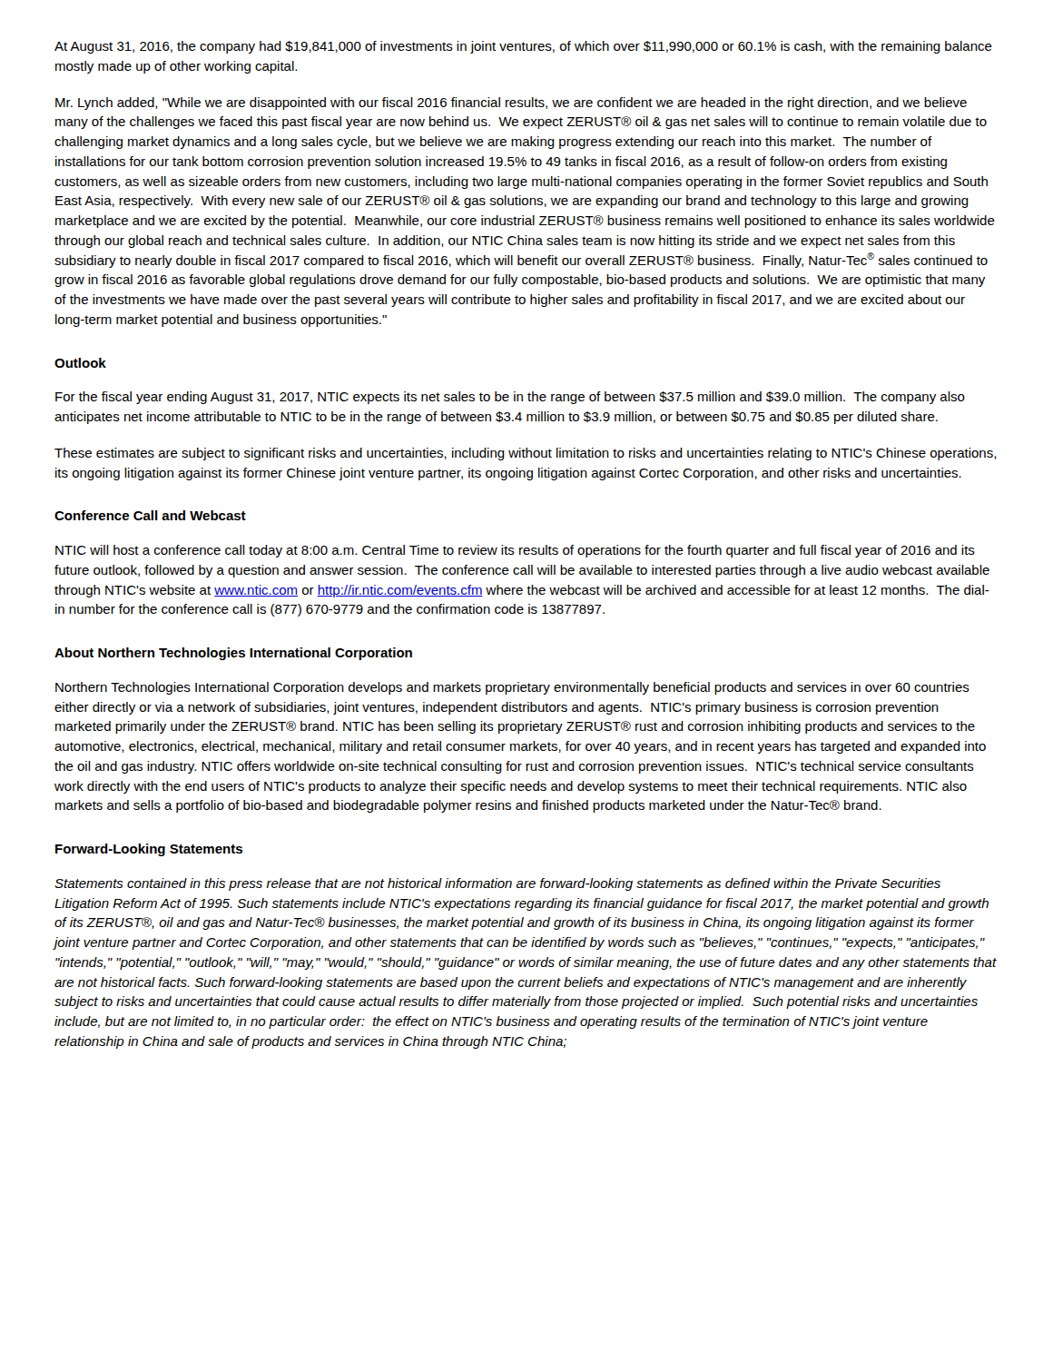At August 31, 2016, the company had $19,841,000 of investments in joint ventures, of which over $11,990,000 or 60.1% is cash, with the remaining balance mostly made up of other working capital.
Mr. Lynch added, "While we are disappointed with our fiscal 2016 financial results, we are confident we are headed in the right direction, and we believe many of the challenges we faced this past fiscal year are now behind us. We expect ZERUST® oil & gas net sales will to continue to remain volatile due to challenging market dynamics and a long sales cycle, but we believe we are making progress extending our reach into this market. The number of installations for our tank bottom corrosion prevention solution increased 19.5% to 49 tanks in fiscal 2016, as a result of follow-on orders from existing customers, as well as sizeable orders from new customers, including two large multi-national companies operating in the former Soviet republics and South East Asia, respectively. With every new sale of our ZERUST® oil & gas solutions, we are expanding our brand and technology to this large and growing marketplace and we are excited by the potential. Meanwhile, our core industrial ZERUST® business remains well positioned to enhance its sales worldwide through our global reach and technical sales culture. In addition, our NTIC China sales team is now hitting its stride and we expect net sales from this subsidiary to nearly double in fiscal 2017 compared to fiscal 2016, which will benefit our overall ZERUST® business. Finally, Natur-Tec® sales continued to grow in fiscal 2016 as favorable global regulations drove demand for our fully compostable, bio-based products and solutions. We are optimistic that many of the investments we have made over the past several years will contribute to higher sales and profitability in fiscal 2017, and we are excited about our long-term market potential and business opportunities."
Outlook
For the fiscal year ending August 31, 2017, NTIC expects its net sales to be in the range of between $37.5 million and $39.0 million. The company also anticipates net income attributable to NTIC to be in the range of between $3.4 million to $3.9 million, or between $0.75 and $0.85 per diluted share.
These estimates are subject to significant risks and uncertainties, including without limitation to risks and uncertainties relating to NTIC's Chinese operations, its ongoing litigation against its former Chinese joint venture partner, its ongoing litigation against Cortec Corporation, and other risks and uncertainties.
Conference Call and Webcast
NTIC will host a conference call today at 8:00 a.m. Central Time to review its results of operations for the fourth quarter and full fiscal year of 2016 and its future outlook, followed by a question and answer session. The conference call will be available to interested parties through a live audio webcast available through NTIC's website at www.ntic.com or http://ir.ntic.com/events.cfm where the webcast will be archived and accessible for at least 12 months. The dial-in number for the conference call is (877) 670-9779 and the confirmation code is 13877897.
About Northern Technologies International Corporation
Northern Technologies International Corporation develops and markets proprietary environmentally beneficial products and services in over 60 countries either directly or via a network of subsidiaries, joint ventures, independent distributors and agents. NTIC's primary business is corrosion prevention marketed primarily under the ZERUST® brand. NTIC has been selling its proprietary ZERUST® rust and corrosion inhibiting products and services to the automotive, electronics, electrical, mechanical, military and retail consumer markets, for over 40 years, and in recent years has targeted and expanded into the oil and gas industry. NTIC offers worldwide on-site technical consulting for rust and corrosion prevention issues. NTIC's technical service consultants work directly with the end users of NTIC's products to analyze their specific needs and develop systems to meet their technical requirements. NTIC also markets and sells a portfolio of bio-based and biodegradable polymer resins and finished products marketed under the Natur-Tec® brand.
Forward-Looking Statements
Statements contained in this press release that are not historical information are forward-looking statements as defined within the Private Securities Litigation Reform Act of 1995. Such statements include NTIC's expectations regarding its financial guidance for fiscal 2017, the market potential and growth of its ZERUST®, oil and gas and Natur-Tec® businesses, the market potential and growth of its business in China, its ongoing litigation against its former joint venture partner and Cortec Corporation, and other statements that can be identified by words such as "believes," "continues," "expects," "anticipates," "intends," "potential," "outlook," "will," "may," "would," "should," "guidance" or words of similar meaning, the use of future dates and any other statements that are not historical facts. Such forward-looking statements are based upon the current beliefs and expectations of NTIC's management and are inherently subject to risks and uncertainties that could cause actual results to differ materially from those projected or implied. Such potential risks and uncertainties include, but are not limited to, in no particular order: the effect on NTIC's business and operating results of the termination of NTIC's joint venture relationship in China and sale of products and services in China through NTIC China;